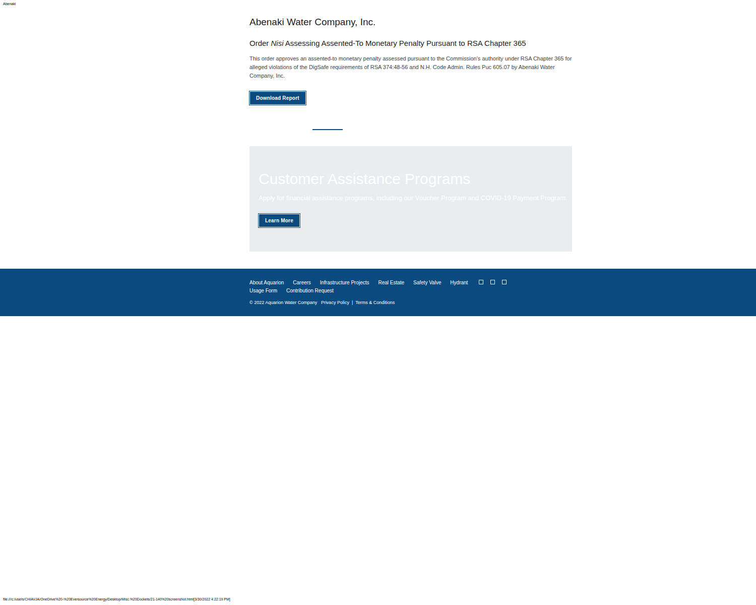Abenaki
Abenaki Water Company, Inc.
Order Nisi Assessing Assented-To Monetary Penalty Pursuant to RSA Chapter 365
This order approves an assented-to monetary penalty assessed pursuant to the Commission’s authority under RSA Chapter 365 for alleged violations of the DigSafe requirements of RSA 374:48-56 and N.H. Code Admin. Rules Puc 605.07 by Abenaki Water Company, Inc.
Download Report
Customer Assistance Programs
Apply for financial assistance programs, including our Voucher Program and COVID-19 Payment Program.
Learn More
About Aquarion Careers Infrastructure Projects Real Estate Safety Valve Hydrant Usage Form Contribution Request
© 2022 Aquarion Water Company Privacy Policy | Terms & Conditions
file:///c:/users/CHIAVJA/OneDrive%20-%20Eversource%20Energy/Desktop/Misc.%20Dockets/21-140%20screenshot.html[3/30/2022 4:22:19 PM]